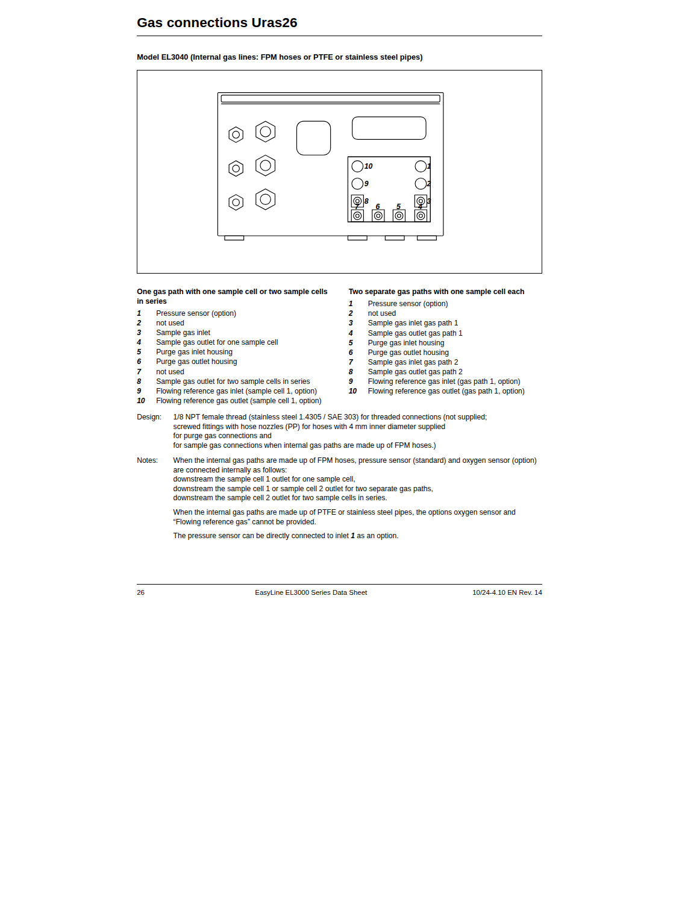Gas connections Uras26
Model EL3040 (Internal gas lines: FPM hoses or PTFE or stainless steel pipes)
10 9 8 1 2 3 7 6 5 4
One gas path with one sample cell or two sample cells in series
| 1 | Pressure sensor (option) |
| 2 | not used |
| 3 | Sample gas inlet |
| 4 | Sample gas outlet for one sample cell |
| 5 | Purge gas inlet housing |
| 6 | Purge gas outlet housing |
| 7 | not used |
| 8 | Sample gas outlet for two sample cells in series |
| 9 | Flowing reference gas inlet (sample cell 1, option) |
| 10 | Flowing reference gas outlet (sample cell 1, option) |
Two separate gas paths with one sample cell each
| 1 | Pressure sensor (option) |
| 2 | not used |
| 3 | Sample gas inlet gas path 1 |
| 4 | Sample gas outlet gas path 1 |
| 5 | Purge gas inlet housing |
| 6 | Purge gas outlet housing |
| 7 | Sample gas inlet gas path 2 |
| 8 | Sample gas outlet gas path 2 |
| 9 | Flowing reference gas inlet (gas path 1, option) |
| 10 | Flowing reference gas outlet (gas path 1, option) |
Design:
1/8 NPT female thread (stainless steel 1.4305 / SAE 303) for threaded connections (not supplied;
screwed fittings with hose nozzles (PP) for hoses with 4 mm inner diameter supplied
for purge gas connections and
for sample gas connections when internal gas paths are made up of FPM hoses.)
Notes:
When the internal gas paths are made up of FPM hoses, pressure sensor (standard) and oxygen sensor (option) are connected internally as follows:
downstream the sample cell 1 outlet for one sample cell,
downstream the sample cell 1 or sample cell 2 outlet for two separate gas paths,
downstream the sample cell 2 outlet for two sample cells in series.
When the internal gas paths are made up of PTFE or stainless steel pipes, the options oxygen sensor and “Flowing reference gas” cannot be provided.
The pressure sensor can be directly connected to inlet 1 as an option.
26
EasyLine EL3000 Series Data Sheet
10/24-4.10 EN Rev. 14